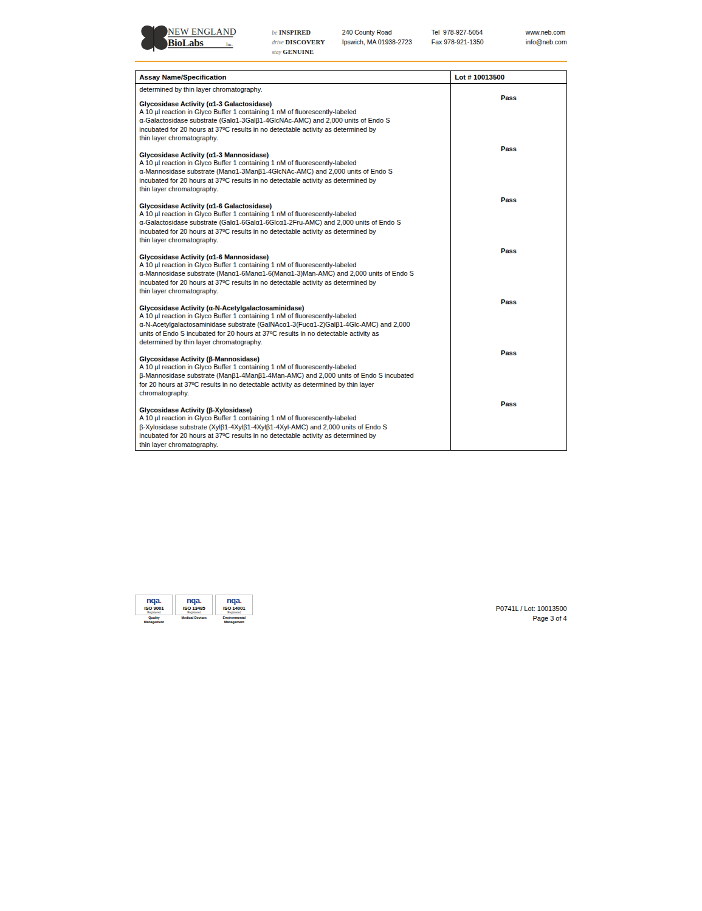NEW ENGLAND BioLabs Inc.
be INSPIRED
drive DISCOVERY
stay GENUINE
240 County Road
Ipswich, MA 01938-2723
Tel 978-927-5054
Fax 978-921-1350
www.neb.com
info@neb.com
| Assay Name/Specification | Lot # 10013500 |
| --- | --- |
| determined by thin layer chromatography. Glycosidase Activity (α1-3 Galactosidase) A 10 µl reaction in Glyco Buffer 1 containing 1 nM of fluorescently-labeled α-Galactosidase substrate (Galα1-3Galβ1-4GlcNAc-AMC) and 2,000 units of Endo S incubated for 20 hours at 37ºC results in no detectable activity as determined by thin layer chromatography. Glycosidase Activity (α1-3 Mannosidase) A 10 µl reaction in Glyco Buffer 1 containing 1 nM of fluorescently-labeled α-Mannosidase substrate (Manα1-3Manβ1-4GlcNAc-AMC) and 2,000 units of Endo S incubated for 20 hours at 37ºC results in no detectable activity as determined by thin layer chromatography. Glycosidase Activity (α1-6 Galactosidase) A 10 µl reaction in Glyco Buffer 1 containing 1 nM of fluorescently-labeled α-Galactosidase substrate (Galα1-6Galα1-6Glcα1-2Fru-AMC) and 2,000 units of Endo S incubated for 20 hours at 37ºC results in no detectable activity as determined by thin layer chromatography. Glycosidase Activity (α1-6 Mannosidase) A 10 µl reaction in Glyco Buffer 1 containing 1 nM of fluorescently-labeled α-Mannosidase substrate (Manα1-6Manα1-6(Manα1-3)Man-AMC) and 2,000 units of Endo S incubated for 20 hours at 37ºC results in no detectable activity as determined by thin layer chromatography. Glycosidase Activity (α-N-Acetylgalactosaminidase) A 10 µl reaction in Glyco Buffer 1 containing 1 nM of fluorescently-labeled α-N-Acetylgalactosaminidase substrate (GalNAcα1-3(Fucα1-2)Galβ1-4Glc-AMC) and 2,000 units of Endo S incubated for 20 hours at 37ºC results in no detectable activity as determined by thin layer chromatography. Glycosidase Activity (β-Mannosidase) A 10 µl reaction in Glyco Buffer 1 containing 1 nM of fluorescently-labeled β-Mannosidase substrate (Manβ1-4Manβ1-4Man-AMC) and 2,000 units of Endo S incubated for 20 hours at 37ºC results in no detectable activity as determined by thin layer chromatography. Glycosidase Activity (β-Xylosidase) A 10 µl reaction in Glyco Buffer 1 containing 1 nM of fluorescently-labeled β-Xylosidase substrate (Xylβ1-4Xylβ1-4Xylβ1-4Xyl-AMC) and 2,000 units of Endo S incubated for 20 hours at 37ºC results in no detectable activity as determined by thin layer chromatography. | Pass Pass Pass Pass Pass Pass Pass |
nqa.
ISO 9001
Registered
Quality
Management
nqa.
ISO 13485
Registered
Medical Devices
nqa.
ISO 14001
Registered
Environmental
Management
P0741L / Lot: 10013500
Page 3 of 4